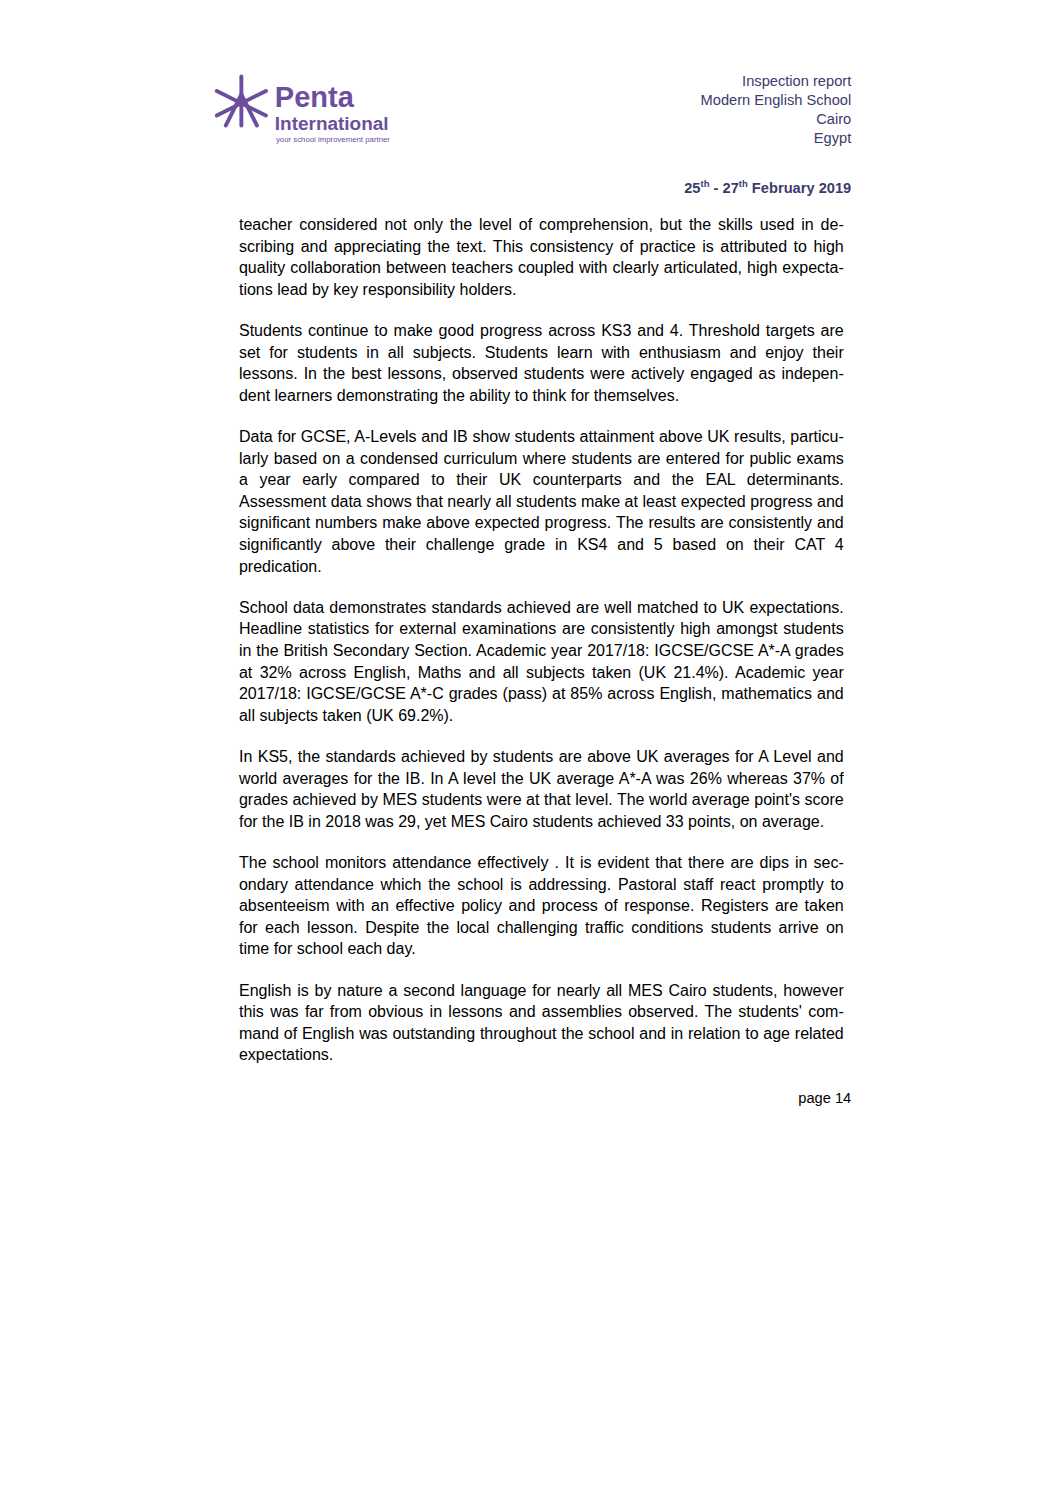Penta International your school improvement partner
Inspection report Modern English School Cairo Egypt
25th - 27th February 2019
teacher considered not only the level of comprehension, but the skills used in describing and appreciating the text. This consistency of practice is attributed to high quality collaboration between teachers coupled with clearly articulated, high expectations lead by key responsibility holders.
Students continue to make good progress across KS3 and 4. Threshold targets are set for students in all subjects. Students learn with enthusiasm and enjoy their lessons. In the best lessons, observed students were actively engaged as independent learners demonstrating the ability to think for themselves.
Data for GCSE, A-Levels and IB show students attainment above UK results, particularly based on a condensed curriculum where students are entered for public exams a year early compared to their UK counterparts and the EAL determinants. Assessment data shows that nearly all students make at least expected progress and significant numbers make above expected progress. The results are consistently and significantly above their challenge grade in KS4 and 5 based on their CAT 4 predication.
School data demonstrates standards achieved are well matched to UK expectations. Headline statistics for external examinations are consistently high amongst students in the British Secondary Section. Academic year 2017/18: IGCSE/GCSE A*-A grades at 32% across English, Maths and all subjects taken (UK 21.4%). Academic year 2017/18: IGCSE/GCSE A*-C grades (pass) at 85% across English, mathematics and all subjects taken (UK 69.2%).
In KS5, the standards achieved by students are above UK averages for A Level and world averages for the IB. In A level the UK average A*-A was 26% whereas 37% of grades achieved by MES students were at that level. The world average point's score for the IB in 2018 was 29, yet MES Cairo students achieved 33 points, on average.
The school monitors attendance effectively . It is evident that there are dips in secondary attendance which the school is addressing. Pastoral staff react promptly to absenteeism with an effective policy and process of response. Registers are taken for each lesson. Despite the local challenging traffic conditions students arrive on time for school each day.
English is by nature a second language for nearly all MES Cairo students, however this was far from obvious in lessons and assemblies observed. The students' command of English was outstanding throughout the school and in relation to age related expectations.
page 14